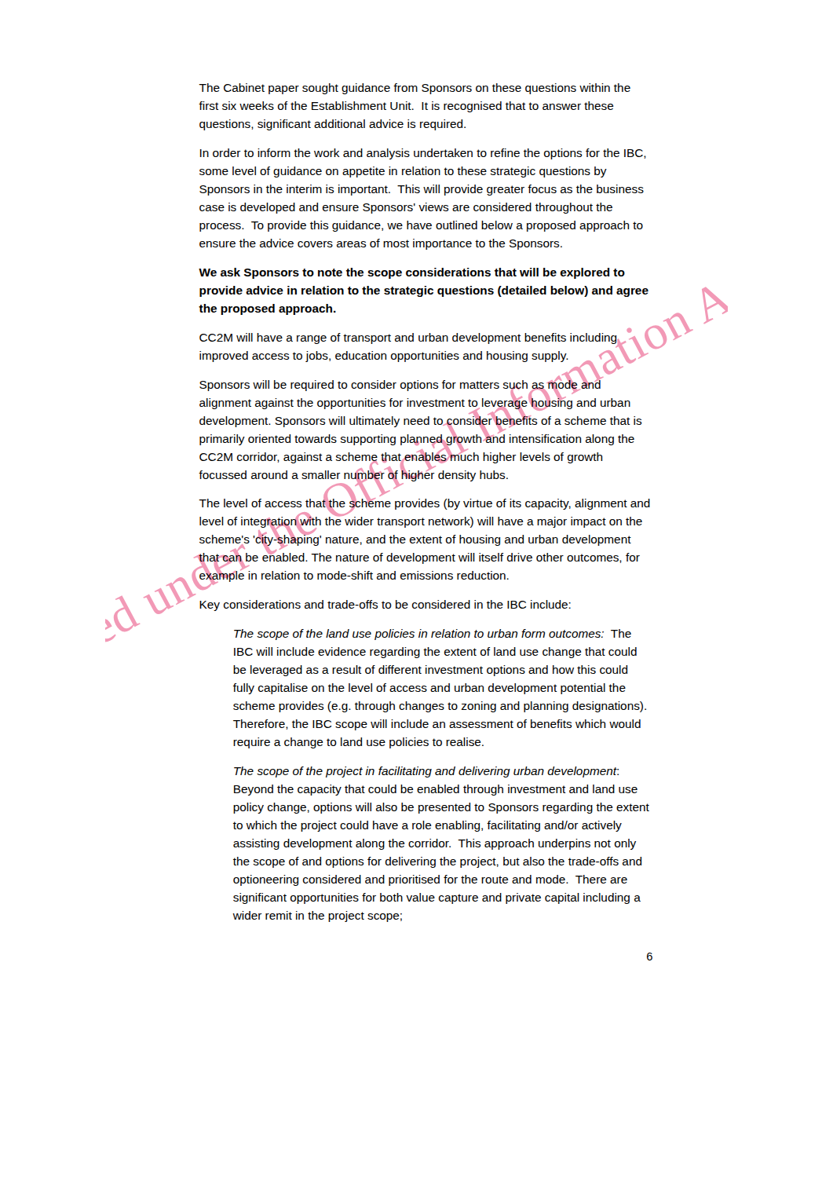Released under the Official Information Act 1982
The Cabinet paper sought guidance from Sponsors on these questions within the first six weeks of the Establishment Unit. It is recognised that to answer these questions, significant additional advice is required.
In order to inform the work and analysis undertaken to refine the options for the IBC, some level of guidance on appetite in relation to these strategic questions by Sponsors in the interim is important. This will provide greater focus as the business case is developed and ensure Sponsors' views are considered throughout the process. To provide this guidance, we have outlined below a proposed approach to ensure the advice covers areas of most importance to the Sponsors.
We ask Sponsors to note the scope considerations that will be explored to provide advice in relation to the strategic questions (detailed below) and agree the proposed approach.
CC2M will have a range of transport and urban development benefits including improved access to jobs, education opportunities and housing supply.
Sponsors will be required to consider options for matters such as mode and alignment against the opportunities for investment to leverage housing and urban development. Sponsors will ultimately need to consider benefits of a scheme that is primarily oriented towards supporting planned growth and intensification along the CC2M corridor, against a scheme that enables much higher levels of growth focussed around a smaller number of higher density hubs.
The level of access that the scheme provides (by virtue of its capacity, alignment and level of integration with the wider transport network) will have a major impact on the scheme's 'city-shaping' nature, and the extent of housing and urban development that can be enabled. The nature of development will itself drive other outcomes, for example in relation to mode-shift and emissions reduction.
Key considerations and trade-offs to be considered in the IBC include:
The scope of the land use policies in relation to urban form outcomes: The IBC will include evidence regarding the extent of land use change that could be leveraged as a result of different investment options and how this could fully capitalise on the level of access and urban development potential the scheme provides (e.g. through changes to zoning and planning designations). Therefore, the IBC scope will include an assessment of benefits which would require a change to land use policies to realise.
The scope of the project in facilitating and delivering urban development: Beyond the capacity that could be enabled through investment and land use policy change, options will also be presented to Sponsors regarding the extent to which the project could have a role enabling, facilitating and/or actively assisting development along the corridor. This approach underpins not only the scope of and options for delivering the project, but also the trade-offs and optioneering considered and prioritised for the route and mode. There are significant opportunities for both value capture and private capital including a wider remit in the project scope;
6